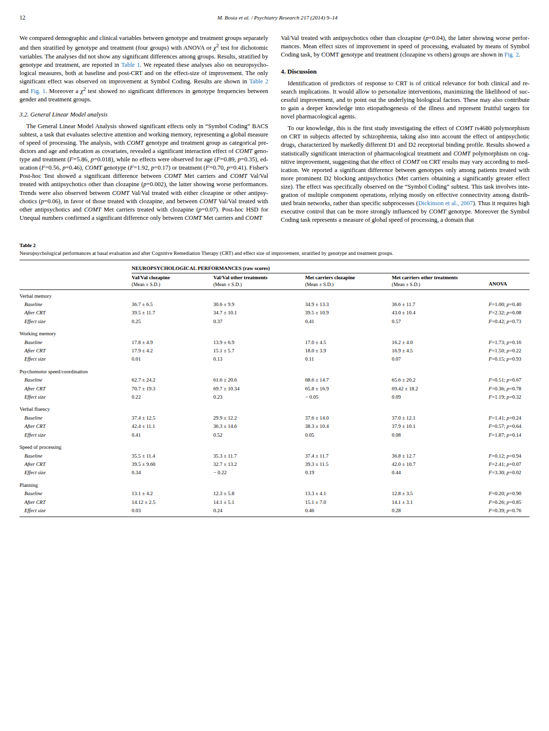12 M. Bosia et al. / Psychiatry Research 217 (2014) 9–14
We compared demographic and clinical variables between genotype and treatment groups separately and then stratified by genotype and treatment (four groups) with ANOVA or χ2 test for dichotomic variables. The analyses did not show any significant differences among groups. Results, stratified by genotype and treatment, are reported in Table 1. We repeated these analyses also on neuropsychological measures, both at baseline and post-CRT and on the effect-size of improvement. The only significant effect was observed on improvement at Symbol Coding. Results are shown in Table 2 and Fig. 1. Moreover a χ2 test showed no significant differences in genotype frequencies between gender and treatment groups.
3.2. General Linear Model analysis
The General Linear Model Analysis showed significant effects only in “Symbol Coding” BACS subtest, a task that evaluates selective attention and working memory, representing a global measure of speed of processing. The analysis, with COMT genotype and treatment group as categorical predictors and age and education as covariates, revealed a significant interaction effect of COMT genotype and treatment (F=5.86, p=0.018), while no effects were observed for age (F=0.89, p=0.35), education (F=0.56, p=0.46), COMT genotype (F=1.92, p=0.17) or treatment (F=0.70, p=0.41). Fisher's Post-hoc Test showed a significant difference between COMT Met carriers and COMT Val/Val treated with antipsychotics other than clozapine (p=0.002), the latter showing worse performances. Trends were also observed between COMT Val/Val treated with either clozapine or other antipsychotics (p=0.06), in favor of those treated with clozapine, and between COMT Val/Val treated with other antipsychotics and COMT Met carriers treated with clozapine (p=0.07). Post-hoc HSD for Unequal numbers confirmed a significant difference only between COMT Met carriers and COMT
Val/Val treated with antipsychotics other than clozapine (p=0.04), the latter showing worse performances. Mean effect sizes of improvement in speed of processing, evaluated by means of Symbol Coding task, by COMT genotype and treatment (clozapine vs others) groups are shown in Fig. 2.
4. Discussion
Identification of predictors of response to CRT is of critical relevance for both clinical and research implications. It would allow to personalize interventions, maximizing the likelihood of successful improvement, and to point out the underlying biological factors. These may also contribute to gain a deeper knowledge into etiopathogenesis of the illness and represent fruitful targets for novel pharmacological agents.
To our knowledge, this is the first study investigating the effect of COMT rs4680 polymorphism on CRT in subjects affected by schizophrenia, taking also into account the effect of antipsychotic drugs, characterized by markedly different D1 and D2 receptorial binding profile. Results showed a statistically significant interaction of pharmacological treatment and COMT polymorphism on cognitive improvement, suggesting that the effect of COMT on CRT results may vary according to medication. We reported a significant difference between genotypes only among patients treated with more prominent D2 blocking antipsychotics (Met carriers obtaining a significantly greater effect size). The effect was specifically observed on the “Symbol Coding” subtest. This task involves integration of multiple component operations, relying mostly on effective connectivity among distributed brain networks, rather than specific subprocesses (Dickinson et al., 2007). Thus it requires high executive control that can be more strongly influenced by COMT genotype. Moreover the Symbol Coding task represents a measure of global speed of processing, a domain that
Table 2 Neuropsychological performances at basal evaluation and after Cognitive Remediation Therapy (CRT) and effect size of improvement, stratified by genotype and treatment groups.
| | NEUROPSYCHOLOGICAL PERFORMANCES (raw scores) |
| --- | --- |
| | Val/Val clozapine (Mean ± S.D.) | Val/Val other treatments (Mean ± S.D.) | Met carriers clozapine (Mean ± S.D.) | Met carriers other treatments (Mean ± S.D.) | ANOVA |
| Verbal memory |
| Baseline | 36.7 ± 6.5 | 30.6 ± 9.9 | 34.9 ± 13.3 | 36.6 ± 11.7 | F =1.00; p =0.40 |
| After CRT | 39.5 ± 11.7 | 34.7 ± 10.1 | 39.5 ± 10.9 | 43.0 ± 10.4 | F =2.32; p =0.08 |
| Effect size | 0.25 | 0.37 | 0.41 | 0.57 | F =0.42; p =0.73 |
| Working memory |
| Baseline | 17.8 ± 4.9 | 13.9 ± 6.9 | 17.0 ± 4.5 | 16.2 ± 4.0 | F =1.73; p =0.16 |
| After CRT | 17.9 ± 4.2 | 15.1 ± 5.7 | 18.0 ± 3.9 | 16.9 ± 4.5 | F =1.50; p =0.22 |
| Effect size | 0.01 | 0.13 | 0.11 | 0.07 | F =0.15; p =0.93 |
| Psychomotor speed/coordination |
| Baseline | 62.7 ± 24.2 | 61.6 ± 20.6 | 68.6 ± 14.7 | 65.6 ± 20.2 | F =0.51; p =0.67 |
| After CRT | 70.7 ± 19.3 | 69.7 ± 10.34 | 65.8 ± 16.9 | 69.42 ± 18.2 | F =0.36; p =0.78 |
| Effect size | 0.22 | 0.23 | − 0.05 | 0.09 | F =1.19; p =0.32 |
| Verbal fluency |
| Baseline | 37.4 ± 12.5 | 29.9 ± 12.2 | 37.6 ± 14.0 | 37.0 ± 12.1 | F =1.41; p =0.24 |
| After CRT | 42.4 ± 11.1 | 36.3 ± 14.6 | 38.3 ± 10.4 | 37.9 ± 10.1 | F =0.57; p =0.64 |
| Effect size | 0.41 | 0.52 | 0.05 | 0.08 | F =1.87; p =0.14 |
| Speed of processing |
| Baseline | 35.5 ± 11.4 | 35.3 ± 11.7 | 37.4 ± 11.7 | 36.8 ± 12.7 | F =0.12; p =0.94 |
| After CRT | 39.5 ± 9.60 | 32.7 ± 13.2 | 39.3 ± 11.5 | 42.0 ± 10.7 | F =2.41; p =0.07 |
| Effect size | 0.34 | − 0.22 | 0.19 | 0.44 | F =3.30; p =0.02 |
| Planning |
| Baseline | 13.1 ± 4.2 | 12.3 ± 5.8 | 13.3 ± 4.1 | 12.8 ± 3.5 | F =0.20; p =0.90 |
| After CRT | 14.12 ± 2.5 | 14.1 ± 5.1 | 15.1 ± 7.0 | 14.1 ± 3.1 | F =0.26; p =0.85 |
| Effect size | 0.03 | 0.24 | 0.46 | 0.28 | F =0.39; p =0.76 |